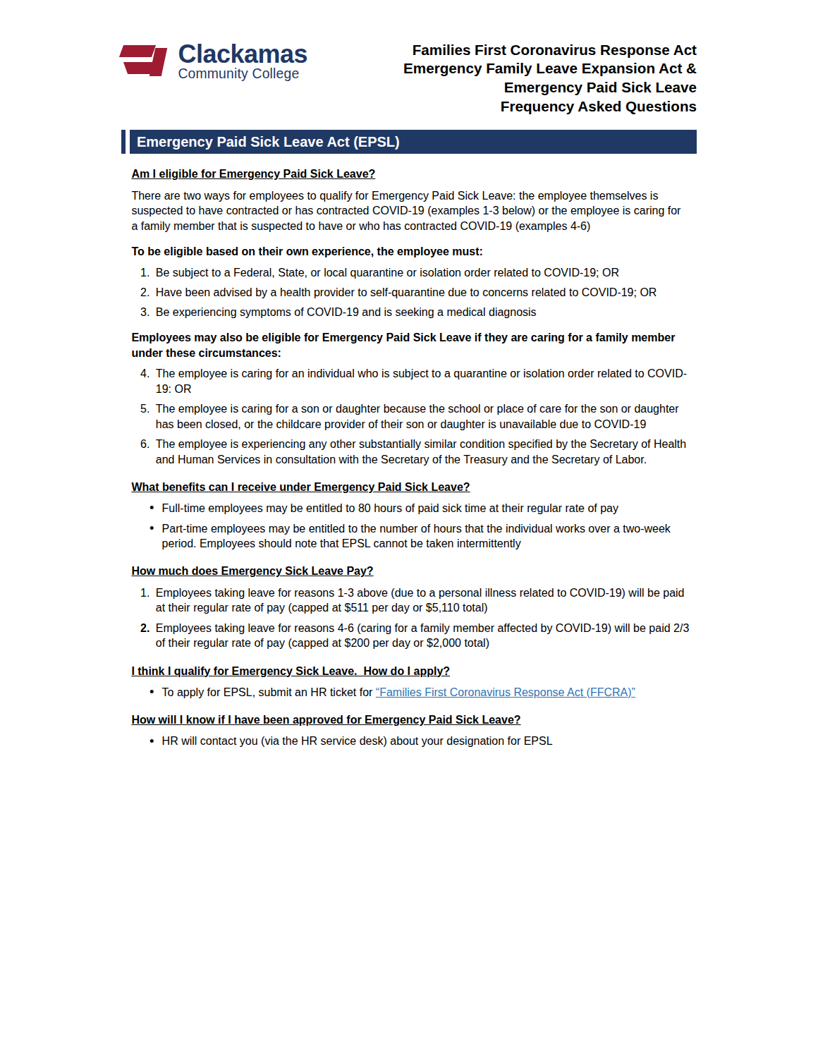Clackamas
Community College
Families First Coronavirus Response Act
Emergency Family Leave Expansion Act &
Emergency Paid Sick Leave
Frequency Asked Questions
Emergency Paid Sick Leave Act (EPSL)
Am I eligible for Emergency Paid Sick Leave?
There are two ways for employees to qualify for Emergency Paid Sick Leave: the employee themselves is suspected to have contracted or has contracted COVID-19 (examples 1-3 below) or the employee is caring for a family member that is suspected to have or who has contracted COVID-19 (examples 4-6)
To be eligible based on their own experience, the employee must:
Be subject to a Federal, State, or local quarantine or isolation order related to COVID-19; OR
Have been advised by a health provider to self-quarantine due to concerns related to COVID-19; OR
Be experiencing symptoms of COVID-19 and is seeking a medical diagnosis
Employees may also be eligible for Emergency Paid Sick Leave if they are caring for a family member under these circumstances:
The employee is caring for an individual who is subject to a quarantine or isolation order related to COVID-19: OR
The employee is caring for a son or daughter because the school or place of care for the son or daughter has been closed, or the childcare provider of their son or daughter is unavailable due to COVID-19
The employee is experiencing any other substantially similar condition specified by the Secretary of Health and Human Services in consultation with the Secretary of the Treasury and the Secretary of Labor.
What benefits can I receive under Emergency Paid Sick Leave?
Full-time employees may be entitled to 80 hours of paid sick time at their regular rate of pay
Part-time employees may be entitled to the number of hours that the individual works over a two-week period. Employees should note that EPSL cannot be taken intermittently
How much does Emergency Sick Leave Pay?
Employees taking leave for reasons 1-3 above (due to a personal illness related to COVID-19) will be paid at their regular rate of pay (capped at $511 per day or $5,110 total)
Employees taking leave for reasons 4-6 (caring for a family member affected by COVID-19) will be paid 2/3 of their regular rate of pay (capped at $200 per day or $2,000 total)
I think I qualify for Emergency Sick Leave. How do I apply?
To apply for EPSL, submit an HR ticket for “Families First Coronavirus Response Act (FFCRA)”
How will I know if I have been approved for Emergency Paid Sick Leave?
HR will contact you (via the HR service desk) about your designation for EPSL